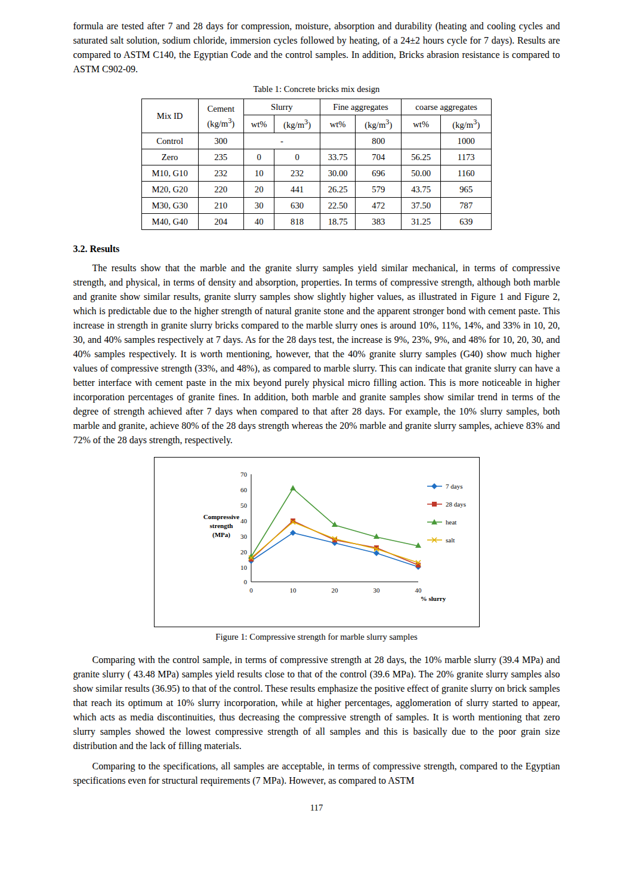formula are tested after 7 and 28 days for compression, moisture, absorption and durability (heating and cooling cycles and saturated salt solution, sodium chloride, immersion cycles followed by heating, of a 24±2 hours cycle for 7 days). Results are compared to ASTM C140, the Egyptian Code and the control samples. In addition, Bricks abrasion resistance is compared to ASTM C902-09.
Table 1: Concrete bricks mix design
| Mix ID | Cement (kg/m 3 ) | Slurry | Fine aggregates | coarse aggregates |
| --- | --- | --- | --- | --- |
| wt% | (kg/m 3 ) | wt% | (kg/m 3 ) | wt% | (kg/m 3 ) |
| Control | 300 | - | | 800 | | 1000 |
| Zero | 235 | 0 | 0 | 33.75 | 704 | 56.25 | 1173 |
| M10, G10 | 232 | 10 | 232 | 30.00 | 696 | 50.00 | 1160 |
| M20, G20 | 220 | 20 | 441 | 26.25 | 579 | 43.75 | 965 |
| M30, G30 | 210 | 30 | 630 | 22.50 | 472 | 37.50 | 787 |
| M40, G40 | 204 | 40 | 818 | 18.75 | 383 | 31.25 | 639 |
3.2. Results
The results show that the marble and the granite slurry samples yield similar mechanical, in terms of compressive strength, and physical, in terms of density and absorption, properties. In terms of compressive strength, although both marble and granite show similar results, granite slurry samples show slightly higher values, as illustrated in Figure 1 and Figure 2, which is predictable due to the higher strength of natural granite stone and the apparent stronger bond with cement paste. This increase in strength in granite slurry bricks compared to the marble slurry ones is around 10%, 11%, 14%, and 33% in 10, 20, 30, and 40% samples respectively at 7 days. As for the 28 days test, the increase is 9%, 23%, 9%, and 48% for 10, 20, 30, and 40% samples respectively. It is worth mentioning, however, that the 40% granite slurry samples (G40) show much higher values of compressive strength (33%, and 48%), as compared to marble slurry. This can indicate that granite slurry can have a better interface with cement paste in the mix beyond purely physical micro filling action. This is more noticeable in higher incorporation percentages of granite fines. In addition, both marble and granite samples show similar trend in terms of the degree of strength achieved after 7 days when compared to that after 28 days. For example, the 10% slurry samples, both marble and granite, achieve 80% of the 28 days strength whereas the 20% marble and granite slurry samples, achieve 83% and 72% of the 28 days strength, respectively.
70 60 50 40 30 20 10 0 0 10 20 30 40 Compressive strength (MPa) % slurry 7 days 28 days heat salt
Figure 1: Compressive strength for marble slurry samples
Comparing with the control sample, in terms of compressive strength at 28 days, the 10% marble slurry (39.4 MPa) and granite slurry ( 43.48 MPa) samples yield results close to that of the control (39.6 MPa). The 20% granite slurry samples also show similar results (36.95) to that of the control. These results emphasize the positive effect of granite slurry on brick samples that reach its optimum at 10% slurry incorporation, while at higher percentages, agglomeration of slurry started to appear, which acts as media discontinuities, thus decreasing the compressive strength of samples. It is worth mentioning that zero slurry samples showed the lowest compressive strength of all samples and this is basically due to the poor grain size distribution and the lack of filling materials.
Comparing to the specifications, all samples are acceptable, in terms of compressive strength, compared to the Egyptian specifications even for structural requirements (7 MPa). However, as compared to ASTM
117